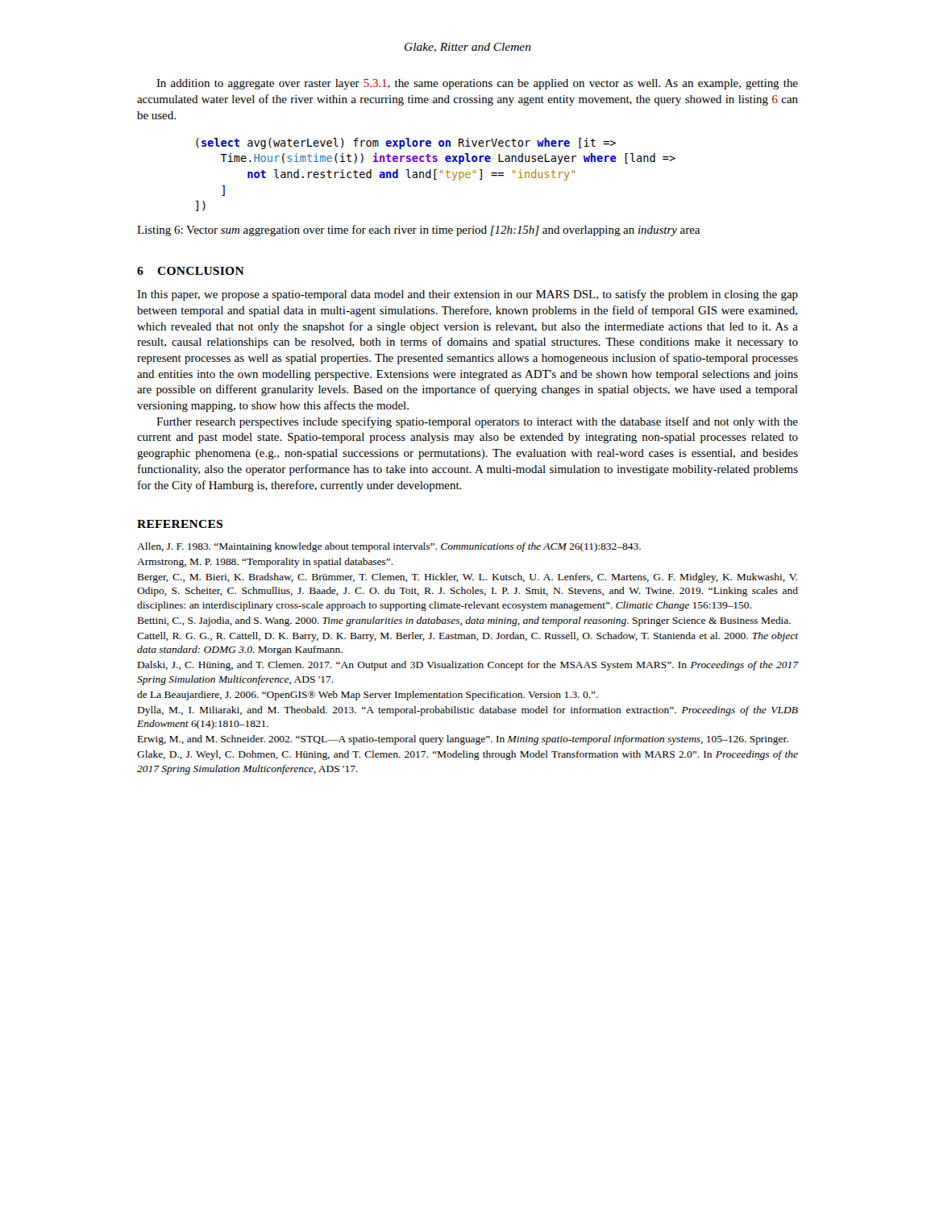Glake, Ritter and Clemen
In addition to aggregate over raster layer 5.3.1, the same operations can be applied on vector as well. As an example, getting the accumulated water level of the river within a recurring time and crossing any agent entity movement, the query showed in listing 6 can be used.
(select avg(waterLevel) from explore on RiverVector where [it => Time.Hour(simtime(it)) intersects explore LanduseLayer where [land => not land.restricted and land["type"] == "industry" ] ])
Listing 6: Vector sum aggregation over time for each river in time period [12h:15h] and overlapping an industry area
6 CONCLUSION
In this paper, we propose a spatio-temporal data model and their extension in our MARS DSL, to satisfy the problem in closing the gap between temporal and spatial data in multi-agent simulations. Therefore, known problems in the field of temporal GIS were examined, which revealed that not only the snapshot for a single object version is relevant, but also the intermediate actions that led to it. As a result, causal relationships can be resolved, both in terms of domains and spatial structures. These conditions make it necessary to represent processes as well as spatial properties. The presented semantics allows a homogeneous inclusion of spatio-temporal processes and entities into the own modelling perspective. Extensions were integrated as ADT's and be shown how temporal selections and joins are possible on different granularity levels. Based on the importance of querying changes in spatial objects, we have used a temporal versioning mapping, to show how this affects the model.
Further research perspectives include specifying spatio-temporal operators to interact with the database itself and not only with the current and past model state. Spatio-temporal process analysis may also be extended by integrating non-spatial processes related to geographic phenomena (e.g., non-spatial successions or permutations). The evaluation with real-word cases is essential, and besides functionality, also the operator performance has to take into account. A multi-modal simulation to investigate mobility-related problems for the City of Hamburg is, therefore, currently under development.
REFERENCES
Allen, J. F. 1983. “Maintaining knowledge about temporal intervals”. Communications of the ACM 26(11):832–843.
Armstrong, M. P. 1988. “Temporality in spatial databases”.
Berger, C., M. Bieri, K. Bradshaw, C. Brümmer, T. Clemen, T. Hickler, W. L. Kutsch, U. A. Lenfers, C. Martens, G. F. Midgley, K. Mukwashi, V. Odipo, S. Scheiter, C. Schmullius, J. Baade, J. C. O. du Toit, R. J. Scholes, I. P. J. Smit, N. Stevens, and W. Twine. 2019. “Linking scales and disciplines: an interdisciplinary cross-scale approach to supporting climate-relevant ecosystem management”. Climatic Change 156:139–150.
Bettini, C., S. Jajodia, and S. Wang. 2000. Time granularities in databases, data mining, and temporal reasoning. Springer Science & Business Media.
Cattell, R. G. G., R. Cattell, D. K. Barry, D. K. Barry, M. Berler, J. Eastman, D. Jordan, C. Russell, O. Schadow, T. Stanienda et al. 2000. The object data standard: ODMG 3.0. Morgan Kaufmann.
Dalski, J., C. Hüning, and T. Clemen. 2017. “An Output and 3D Visualization Concept for the MSAAS System MARS”. In Proceedings of the 2017 Spring Simulation Multiconference, ADS '17.
de La Beaujardiere, J. 2006. “OpenGIS® Web Map Server Implementation Specification. Version 1.3. 0.”.
Dylla, M., I. Miliaraki, and M. Theobald. 2013. “A temporal-probabilistic database model for information extraction”. Proceedings of the VLDB Endowment 6(14):1810–1821.
Erwig, M., and M. Schneider. 2002. “STQL—A spatio-temporal query language”. In Mining spatio-temporal information systems, 105–126. Springer.
Glake, D., J. Weyl, C. Dohmen, C. Hüning, and T. Clemen. 2017. “Modeling through Model Transformation with MARS 2.0”. In Proceedings of the 2017 Spring Simulation Multiconference, ADS '17.